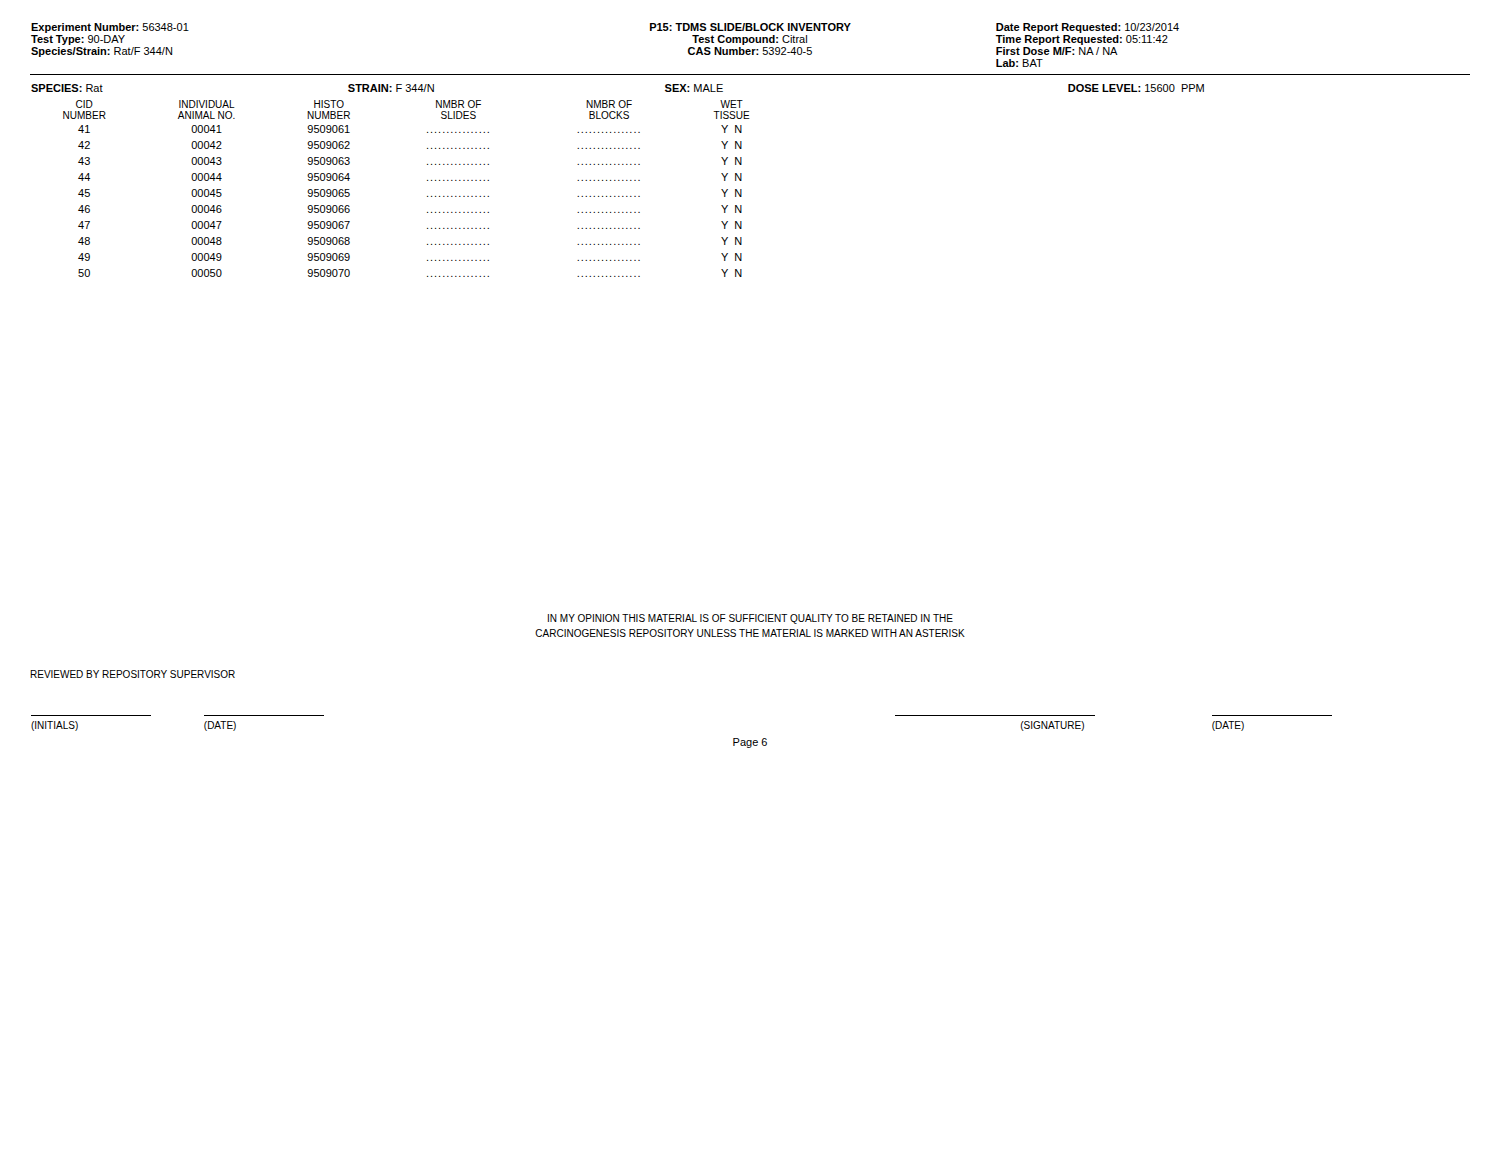| Experiment Number: 56348-01 Test Type: 90-DAY Species/Strain: Rat/F 344/N | P15: TDMS SLIDE/BLOCK INVENTORY Test Compound: Citral CAS Number: 5392-40-5 | Date Report Requested: 10/23/2014 Time Report Requested: 05:11:42 First Dose M/F: NA / NA Lab: BAT |
| SPECIES: Rat | STRAIN: F 344/N | SEX: MALE | DOSE LEVEL: 15600 PPM |
| CID NUMBER | INDIVIDUAL ANIMAL NO. | HISTO NUMBER | NMBR OF SLIDES | NMBR OF BLOCKS | WET TISSUE |
| --- | --- | --- | --- | --- | --- |
| 41 | 00041 | 9509061 | ................ | ................ | Y N |
| 42 | 00042 | 9509062 | ................ | ................ | Y N |
| 43 | 00043 | 9509063 | ................ | ................ | Y N |
| 44 | 00044 | 9509064 | ................ | ................ | Y N |
| 45 | 00045 | 9509065 | ................ | ................ | Y N |
| 46 | 00046 | 9509066 | ................ | ................ | Y N |
| 47 | 00047 | 9509067 | ................ | ................ | Y N |
| 48 | 00048 | 9509068 | ................ | ................ | Y N |
| 49 | 00049 | 9509069 | ................ | ................ | Y N |
| 50 | 00050 | 9509070 | ................ | ................ | Y N |
IN MY OPINION THIS MATERIAL IS OF SUFFICIENT QUALITY TO BE RETAINED IN THE
CARCINOGENESIS REPOSITORY UNLESS THE MATERIAL IS MARKED WITH AN ASTERISK
REVIEWED BY REPOSITORY SUPERVISOR
| (INITIALS) | (DATE) | | (SIGNATURE) | (DATE) |
Page 6